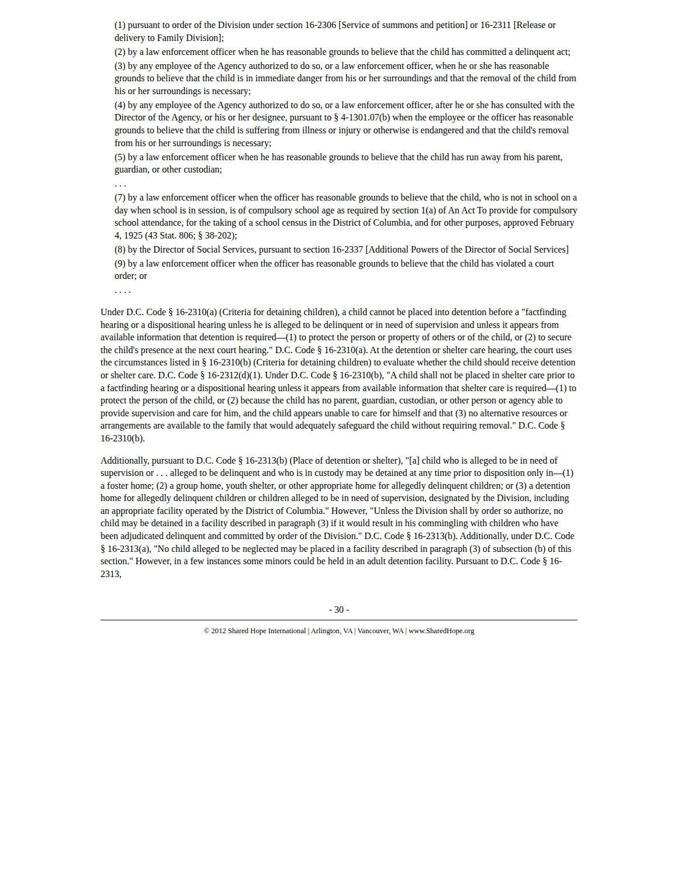(1) pursuant to order of the Division under section 16-2306 [Service of summons and petition] or 16-2311 [Release or delivery to Family Division];
(2) by a law enforcement officer when he has reasonable grounds to believe that the child has committed a delinquent act;
(3) by any employee of the Agency authorized to do so, or a law enforcement officer, when he or she has reasonable grounds to believe that the child is in immediate danger from his or her surroundings and that the removal of the child from his or her surroundings is necessary;
(4) by any employee of the Agency authorized to do so, or a law enforcement officer, after he or she has consulted with the Director of the Agency, or his or her designee, pursuant to § 4-1301.07(b) when the employee or the officer has reasonable grounds to believe that the child is suffering from illness or injury or otherwise is endangered and that the child's removal from his or her surroundings is necessary;
(5) by a law enforcement officer when he has reasonable grounds to believe that the child has run away from his parent, guardian, or other custodian;
. . .
(7) by a law enforcement officer when the officer has reasonable grounds to believe that the child, who is not in school on a day when school is in session, is of compulsory school age as required by section 1(a) of An Act To provide for compulsory school attendance, for the taking of a school census in the District of Columbia, and for other purposes, approved February 4, 1925 (43 Stat. 806; § 38-202);
(8) by the Director of Social Services, pursuant to section 16-2337 [Additional Powers of the Director of Social Services]
(9) by a law enforcement officer when the officer has reasonable grounds to believe that the child has violated a court order; or
. . . .
Under D.C. Code § 16-2310(a) (Criteria for detaining children), a child cannot be placed into detention before a "factfinding hearing or a dispositional hearing unless he is alleged to be delinquent or in need of supervision and unless it appears from available information that detention is required—(1) to protect the person or property of others or of the child, or (2) to secure the child's presence at the next court hearing." D.C. Code § 16-2310(a). At the detention or shelter care hearing, the court uses the circumstances listed in § 16-2310(b) (Criteria for detaining children) to evaluate whether the child should receive detention or shelter care. D.C. Code § 16-2312(d)(1). Under D.C. Code § 16-2310(b), "A child shall not be placed in shelter care prior to a factfinding hearing or a dispositional hearing unless it appears from available information that shelter care is required—(1) to protect the person of the child, or (2) because the child has no parent, guardian, custodian, or other person or agency able to provide supervision and care for him, and the child appears unable to care for himself and that (3) no alternative resources or arrangements are available to the family that would adequately safeguard the child without requiring removal." D.C. Code § 16-2310(b).
Additionally, pursuant to D.C. Code § 16-2313(b) (Place of detention or shelter), "[a] child who is alleged to be in need of supervision or . . . alleged to be delinquent and who is in custody may be detained at any time prior to disposition only in—(1) a foster home; (2) a group home, youth shelter, or other appropriate home for allegedly delinquent children; or (3) a detention home for allegedly delinquent children or children alleged to be in need of supervision, designated by the Division, including an appropriate facility operated by the District of Columbia." However, "Unless the Division shall by order so authorize, no child may be detained in a facility described in paragraph (3) if it would result in his commingling with children who have been adjudicated delinquent and committed by order of the Division." D.C. Code § 16-2313(b). Additionally, under D.C. Code § 16-2313(a), "No child alleged to be neglected may be placed in a facility described in paragraph (3) of subsection (b) of this section." However, in a few instances some minors could be held in an adult detention facility. Pursuant to D.C. Code § 16-2313,
- 30 -
© 2012 Shared Hope International | Arlington, VA | Vancouver, WA | www.SharedHope.org